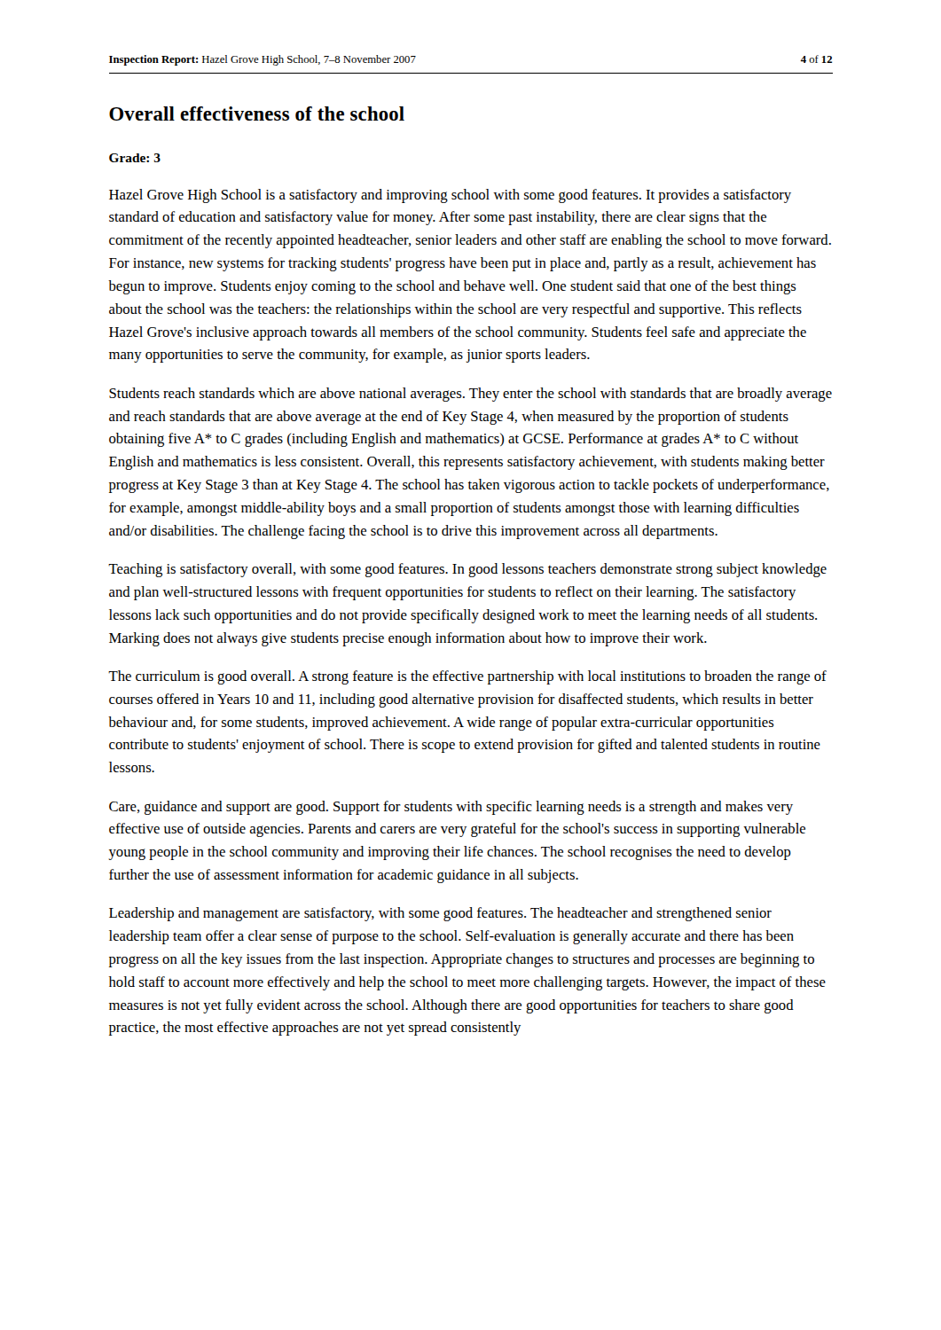Inspection Report: Hazel Grove High School, 7–8 November 2007
4 of 12
Overall effectiveness of the school
Grade: 3
Hazel Grove High School is a satisfactory and improving school with some good features. It provides a satisfactory standard of education and satisfactory value for money. After some past instability, there are clear signs that the commitment of the recently appointed headteacher, senior leaders and other staff are enabling the school to move forward. For instance, new systems for tracking students' progress have been put in place and, partly as a result, achievement has begun to improve. Students enjoy coming to the school and behave well. One student said that one of the best things about the school was the teachers: the relationships within the school are very respectful and supportive. This reflects Hazel Grove's inclusive approach towards all members of the school community. Students feel safe and appreciate the many opportunities to serve the community, for example, as junior sports leaders.
Students reach standards which are above national averages. They enter the school with standards that are broadly average and reach standards that are above average at the end of Key Stage 4, when measured by the proportion of students obtaining five A* to C grades (including English and mathematics) at GCSE. Performance at grades A* to C without English and mathematics is less consistent. Overall, this represents satisfactory achievement, with students making better progress at Key Stage 3 than at Key Stage 4. The school has taken vigorous action to tackle pockets of underperformance, for example, amongst middle-ability boys and a small proportion of students amongst those with learning difficulties and/or disabilities. The challenge facing the school is to drive this improvement across all departments.
Teaching is satisfactory overall, with some good features. In good lessons teachers demonstrate strong subject knowledge and plan well-structured lessons with frequent opportunities for students to reflect on their learning. The satisfactory lessons lack such opportunities and do not provide specifically designed work to meet the learning needs of all students. Marking does not always give students precise enough information about how to improve their work.
The curriculum is good overall. A strong feature is the effective partnership with local institutions to broaden the range of courses offered in Years 10 and 11, including good alternative provision for disaffected students, which results in better behaviour and, for some students, improved achievement. A wide range of popular extra-curricular opportunities contribute to students' enjoyment of school. There is scope to extend provision for gifted and talented students in routine lessons.
Care, guidance and support are good. Support for students with specific learning needs is a strength and makes very effective use of outside agencies. Parents and carers are very grateful for the school's success in supporting vulnerable young people in the school community and improving their life chances. The school recognises the need to develop further the use of assessment information for academic guidance in all subjects.
Leadership and management are satisfactory, with some good features. The headteacher and strengthened senior leadership team offer a clear sense of purpose to the school. Self-evaluation is generally accurate and there has been progress on all the key issues from the last inspection. Appropriate changes to structures and processes are beginning to hold staff to account more effectively and help the school to meet more challenging targets. However, the impact of these measures is not yet fully evident across the school. Although there are good opportunities for teachers to share good practice, the most effective approaches are not yet spread consistently